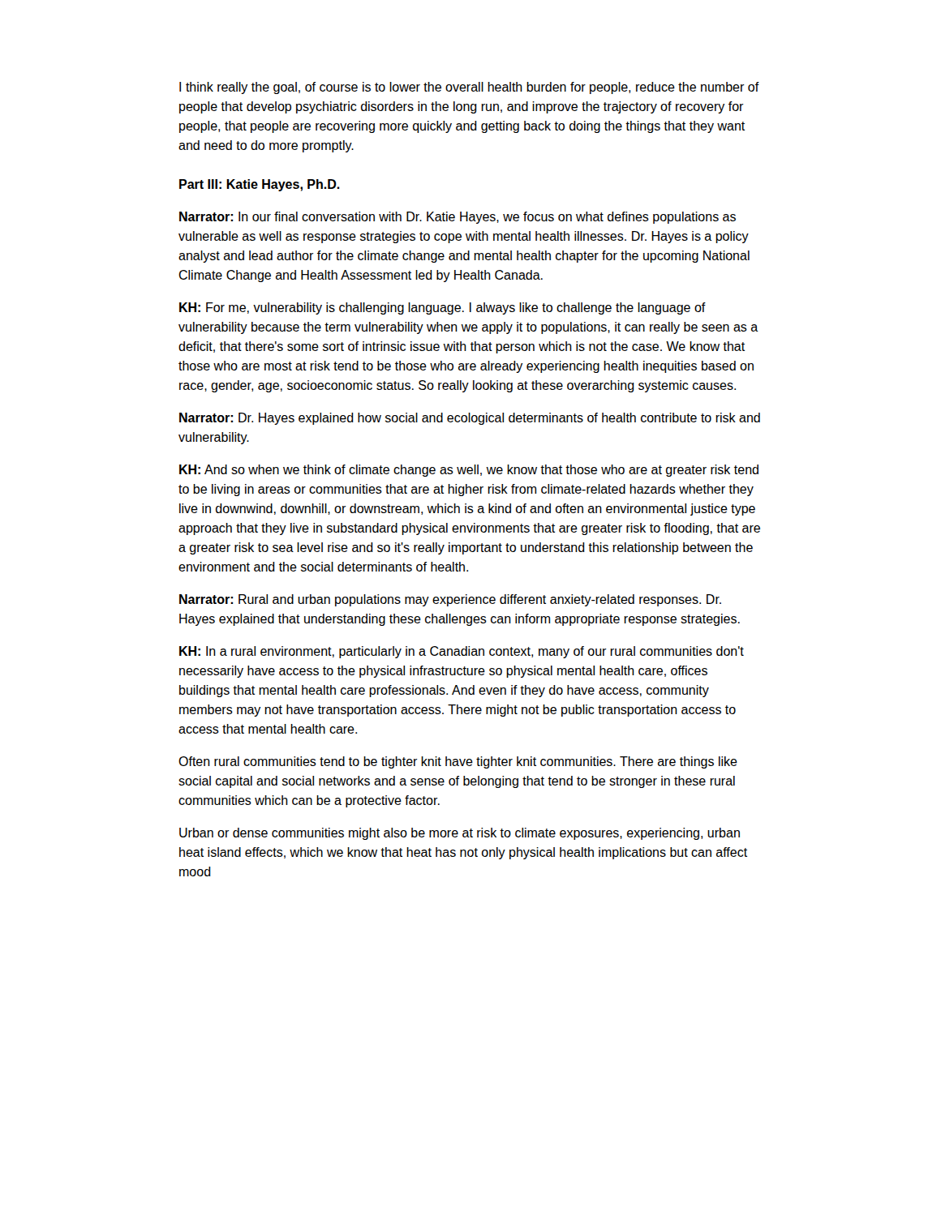I think really the goal, of course is to lower the overall health burden for people, reduce the number of people that develop psychiatric disorders in the long run, and improve the trajectory of recovery for people, that people are recovering more quickly and getting back to doing the things that they want and need to do more promptly.
Part III: Katie Hayes, Ph.D.
Narrator: In our final conversation with Dr. Katie Hayes, we focus on what defines populations as vulnerable as well as response strategies to cope with mental health illnesses. Dr. Hayes is a policy analyst and lead author for the climate change and mental health chapter for the upcoming National Climate Change and Health Assessment led by Health Canada.
KH: For me, vulnerability is challenging language. I always like to challenge the language of vulnerability because the term vulnerability when we apply it to populations, it can really be seen as a deficit, that there's some sort of intrinsic issue with that person which is not the case. We know that those who are most at risk tend to be those who are already experiencing health inequities based on race, gender, age, socioeconomic status. So really looking at these overarching systemic causes.
Narrator: Dr. Hayes explained how social and ecological determinants of health contribute to risk and vulnerability.
KH: And so when we think of climate change as well, we know that those who are at greater risk tend to be living in areas or communities that are at higher risk from climate-related hazards whether they live in downwind, downhill, or downstream, which is a kind of and often an environmental justice type approach that they live in substandard physical environments that are greater risk to flooding, that are a greater risk to sea level rise and so it's really important to understand this relationship between the environment and the social determinants of health.
Narrator: Rural and urban populations may experience different anxiety-related responses. Dr. Hayes explained that understanding these challenges can inform appropriate response strategies.
KH: In a rural environment, particularly in a Canadian context, many of our rural communities don't necessarily have access to the physical infrastructure so physical mental health care, offices buildings that mental health care professionals. And even if they do have access, community members may not have transportation access. There might not be public transportation access to access that mental health care.
Often rural communities tend to be tighter knit have tighter knit communities. There are things like social capital and social networks and a sense of belonging that tend to be stronger in these rural communities which can be a protective factor.
Urban or dense communities might also be more at risk to climate exposures, experiencing, urban heat island effects, which we know that heat has not only physical health implications but can affect mood